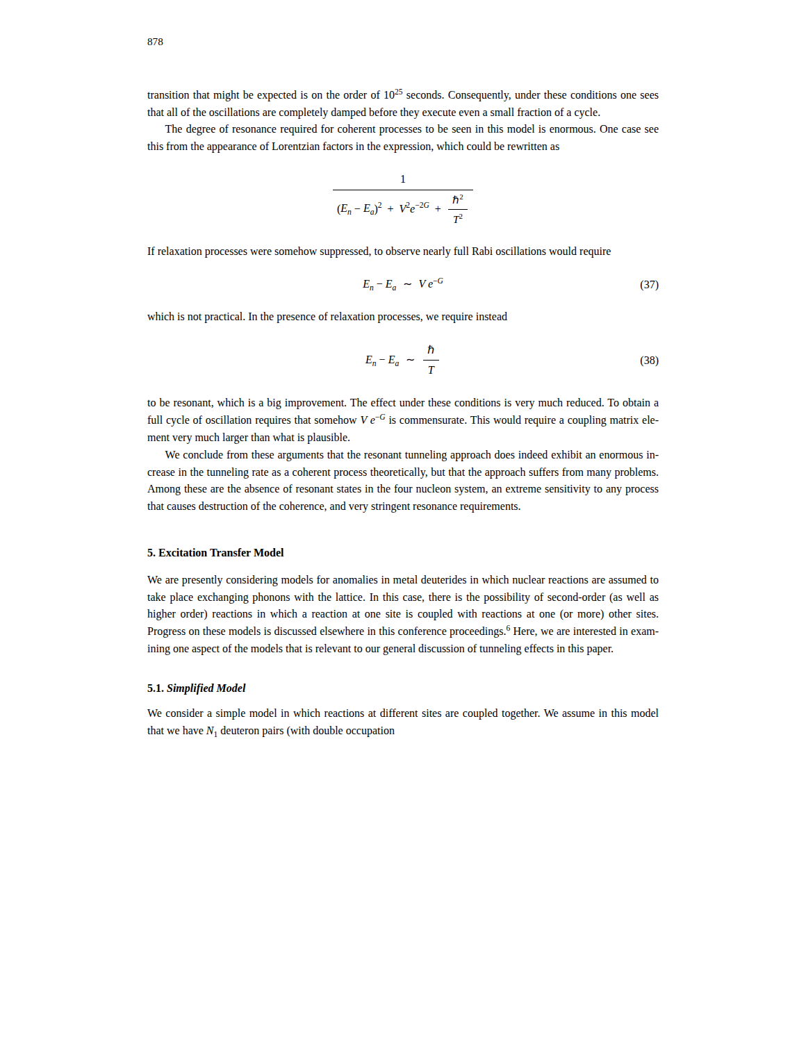878
transition that might be expected is on the order of 1025 seconds. Consequently, under these conditions one sees that all of the oscillations are completely damped before they execute even a small fraction of a cycle.
The degree of resonance required for coherent processes to be seen in this model is enormous. One case see this from the appearance of Lorentzian factors in the expression, which could be rewritten as
1 (En − Ea)2 + V2e−2G + ℏ2 T2
If relaxation processes were somehow suppressed, to observe nearly full Rabi oscillations would require
En − Ea ∼ V e−G (37)
which is not practical. In the presence of relaxation processes, we require instead
En − Ea ∼ ℏT (38)
to be resonant, which is a big improvement. The effect under these conditions is very much reduced. To obtain a full cycle of oscillation requires that somehow V e−G is commensurate. This would require a coupling matrix element very much larger than what is plausible.
We conclude from these arguments that the resonant tunneling approach does indeed exhibit an enormous increase in the tunneling rate as a coherent process theoretically, but that the approach suffers from many problems. Among these are the absence of resonant states in the four nucleon system, an extreme sensitivity to any process that causes destruction of the coherence, and very stringent resonance requirements.
5. Excitation Transfer Model
We are presently considering models for anomalies in metal deuterides in which nuclear reactions are assumed to take place exchanging phonons with the lattice. In this case, there is the possibility of second-order (as well as higher order) reactions in which a reaction at one site is coupled with reactions at one (or more) other sites. Progress on these models is discussed elsewhere in this conference proceedings.6 Here, we are interested in examining one aspect of the models that is relevant to our general discussion of tunneling effects in this paper.
5.1. Simplified Model
We consider a simple model in which reactions at different sites are coupled together. We assume in this model that we have N1 deuteron pairs (with double occupation